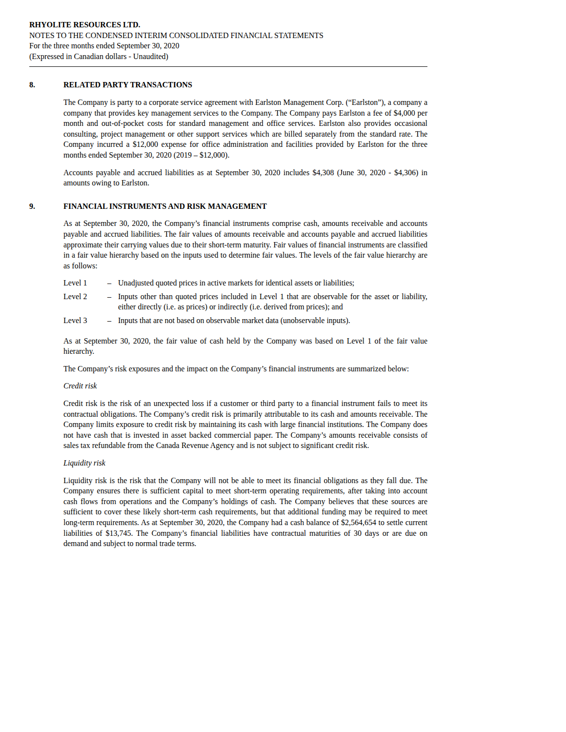Rhyolite Resources Ltd.
NOTES TO THE CONDENSED INTERIM CONSOLIDATED FINANCIAL STATEMENTS
For the three months ended September 30, 2020
(Expressed in Canadian dollars - Unaudited)
8. Related Party Transactions
The Company is party to a corporate service agreement with Earlston Management Corp. (“Earlston”), a company a company that provides key management services to the Company. The Company pays Earlston a fee of $4,000 per month and out-of-pocket costs for standard management and office services. Earlston also provides occasional consulting, project management or other support services which are billed separately from the standard rate. The Company incurred a $12,000 expense for office administration and facilities provided by Earlston for the three months ended September 30, 2020 (2019 – $12,000).
Accounts payable and accrued liabilities as at September 30, 2020 includes $4,308 (June 30, 2020 - $4,306) in amounts owing to Earlston.
9. Financial Instruments and Risk Management
As at September 30, 2020, the Company’s financial instruments comprise cash, amounts receivable and accounts payable and accrued liabilities. The fair values of amounts receivable and accounts payable and accrued liabilities approximate their carrying values due to their short-term maturity. Fair values of financial instruments are classified in a fair value hierarchy based on the inputs used to determine fair values. The levels of the fair value hierarchy are as follows:
| Level 1 | – | Unadjusted quoted prices in active markets for identical assets or liabilities; |
| Level 2 | – | Inputs other than quoted prices included in Level 1 that are observable for the asset or liability, either directly (i.e. as prices) or indirectly (i.e. derived from prices); and |
| Level 3 | – | Inputs that are not based on observable market data (unobservable inputs). |
As at September 30, 2020, the fair value of cash held by the Company was based on Level 1 of the fair value hierarchy.
The Company’s risk exposures and the impact on the Company’s financial instruments are summarized below:
Credit risk
Credit risk is the risk of an unexpected loss if a customer or third party to a financial instrument fails to meet its contractual obligations. The Company’s credit risk is primarily attributable to its cash and amounts receivable. The Company limits exposure to credit risk by maintaining its cash with large financial institutions. The Company does not have cash that is invested in asset backed commercial paper. The Company’s amounts receivable consists of sales tax refundable from the Canada Revenue Agency and is not subject to significant credit risk.
Liquidity risk
Liquidity risk is the risk that the Company will not be able to meet its financial obligations as they fall due. The Company ensures there is sufficient capital to meet short-term operating requirements, after taking into account cash flows from operations and the Company’s holdings of cash. The Company believes that these sources are sufficient to cover these likely short-term cash requirements, but that additional funding may be required to meet long-term requirements. As at September 30, 2020, the Company had a cash balance of $2,564,654 to settle current liabilities of $13,745. The Company’s financial liabilities have contractual maturities of 30 days or are due on demand and subject to normal trade terms.